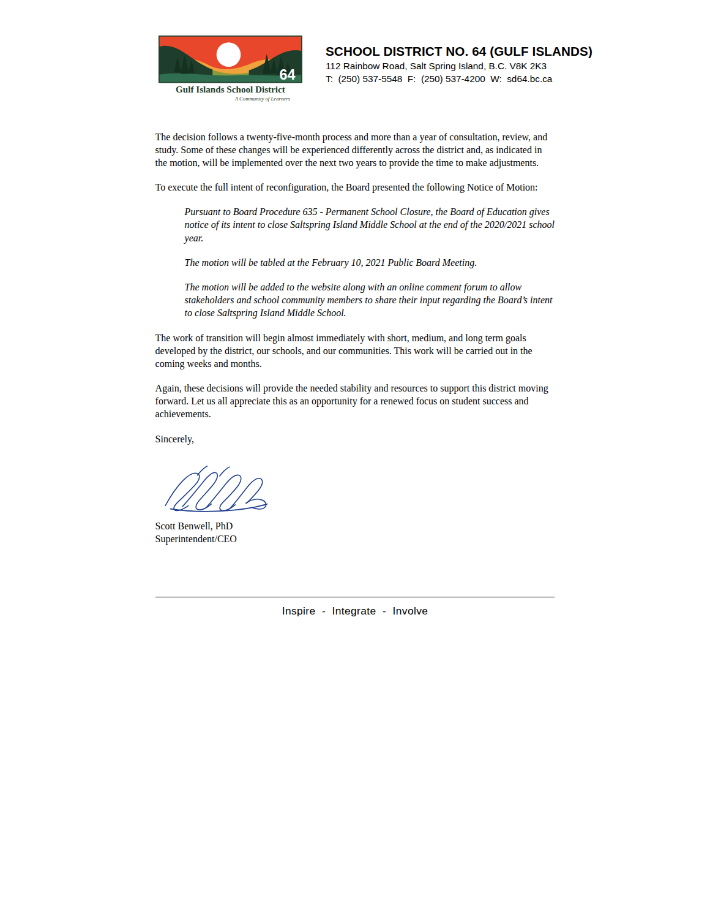64 Gulf Islands School District A Community of Learners
SCHOOL DISTRICT NO. 64 (GULF ISLANDS)
112 Rainbow Road, Salt Spring Island, B.C. V8K 2K3
T: (250) 537-5548 F: (250) 537-4200 W: sd64.bc.ca
The decision follows a twenty-five-month process and more than a year of consultation, review, and study. Some of these changes will be experienced differently across the district and, as indicated in the motion, will be implemented over the next two years to provide the time to make adjustments.
To execute the full intent of reconfiguration, the Board presented the following Notice of Motion:
Pursuant to Board Procedure 635 - Permanent School Closure, the Board of Education gives notice of its intent to close Saltspring Island Middle School at the end of the 2020/2021 school year.
The motion will be tabled at the February 10, 2021 Public Board Meeting.
The motion will be added to the website along with an online comment forum to allow stakeholders and school community members to share their input regarding the Board’s intent to close Saltspring Island Middle School.
The work of transition will begin almost immediately with short, medium, and long term goals developed by the district, our schools, and our communities. This work will be carried out in the coming weeks and months.
Again, these decisions will provide the needed stability and resources to support this district moving forward. Let us all appreciate this as an opportunity for a renewed focus on student success and achievements.
Sincerely,
Scott Benwell, PhD
Superintendent/CEO
Inspire - Integrate - Involve